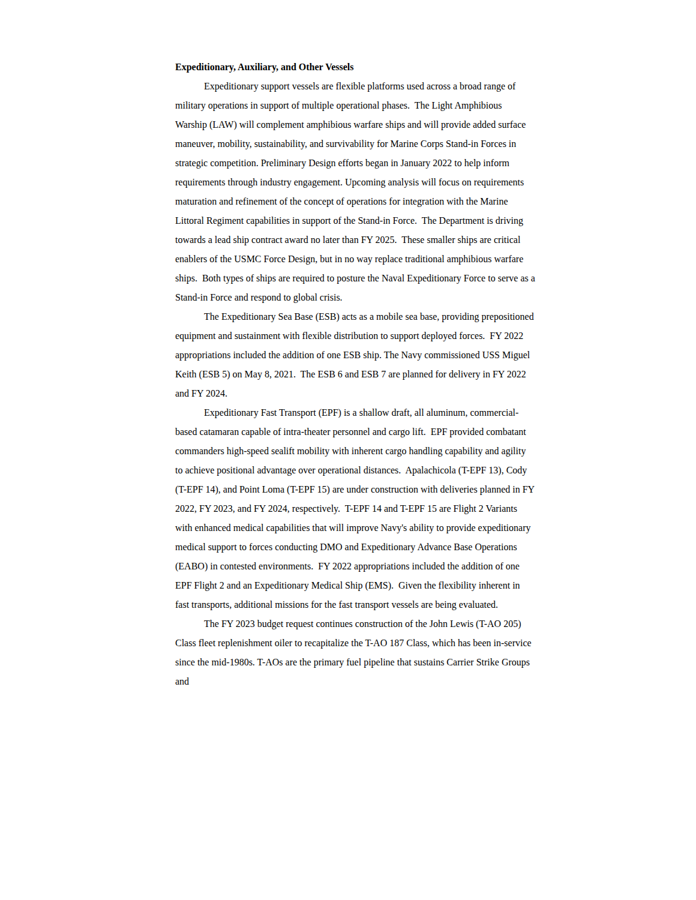Expeditionary, Auxiliary, and Other Vessels
Expeditionary support vessels are flexible platforms used across a broad range of military operations in support of multiple operational phases. The Light Amphibious Warship (LAW) will complement amphibious warfare ships and will provide added surface maneuver, mobility, sustainability, and survivability for Marine Corps Stand-in Forces in strategic competition. Preliminary Design efforts began in January 2022 to help inform requirements through industry engagement. Upcoming analysis will focus on requirements maturation and refinement of the concept of operations for integration with the Marine Littoral Regiment capabilities in support of the Stand-in Force. The Department is driving towards a lead ship contract award no later than FY 2025. These smaller ships are critical enablers of the USMC Force Design, but in no way replace traditional amphibious warfare ships. Both types of ships are required to posture the Naval Expeditionary Force to serve as a Stand-in Force and respond to global crisis.
The Expeditionary Sea Base (ESB) acts as a mobile sea base, providing prepositioned equipment and sustainment with flexible distribution to support deployed forces. FY 2022 appropriations included the addition of one ESB ship. The Navy commissioned USS Miguel Keith (ESB 5) on May 8, 2021. The ESB 6 and ESB 7 are planned for delivery in FY 2022 and FY 2024.
Expeditionary Fast Transport (EPF) is a shallow draft, all aluminum, commercial-based catamaran capable of intra-theater personnel and cargo lift. EPF provided combatant commanders high-speed sealift mobility with inherent cargo handling capability and agility to achieve positional advantage over operational distances. Apalachicola (T-EPF 13), Cody (T-EPF 14), and Point Loma (T-EPF 15) are under construction with deliveries planned in FY 2022, FY 2023, and FY 2024, respectively. T-EPF 14 and T-EPF 15 are Flight 2 Variants with enhanced medical capabilities that will improve Navy's ability to provide expeditionary medical support to forces conducting DMO and Expeditionary Advance Base Operations (EABO) in contested environments. FY 2022 appropriations included the addition of one EPF Flight 2 and an Expeditionary Medical Ship (EMS). Given the flexibility inherent in fast transports, additional missions for the fast transport vessels are being evaluated.
The FY 2023 budget request continues construction of the John Lewis (T-AO 205) Class fleet replenishment oiler to recapitalize the T-AO 187 Class, which has been in-service since the mid-1980s. T-AOs are the primary fuel pipeline that sustains Carrier Strike Groups and